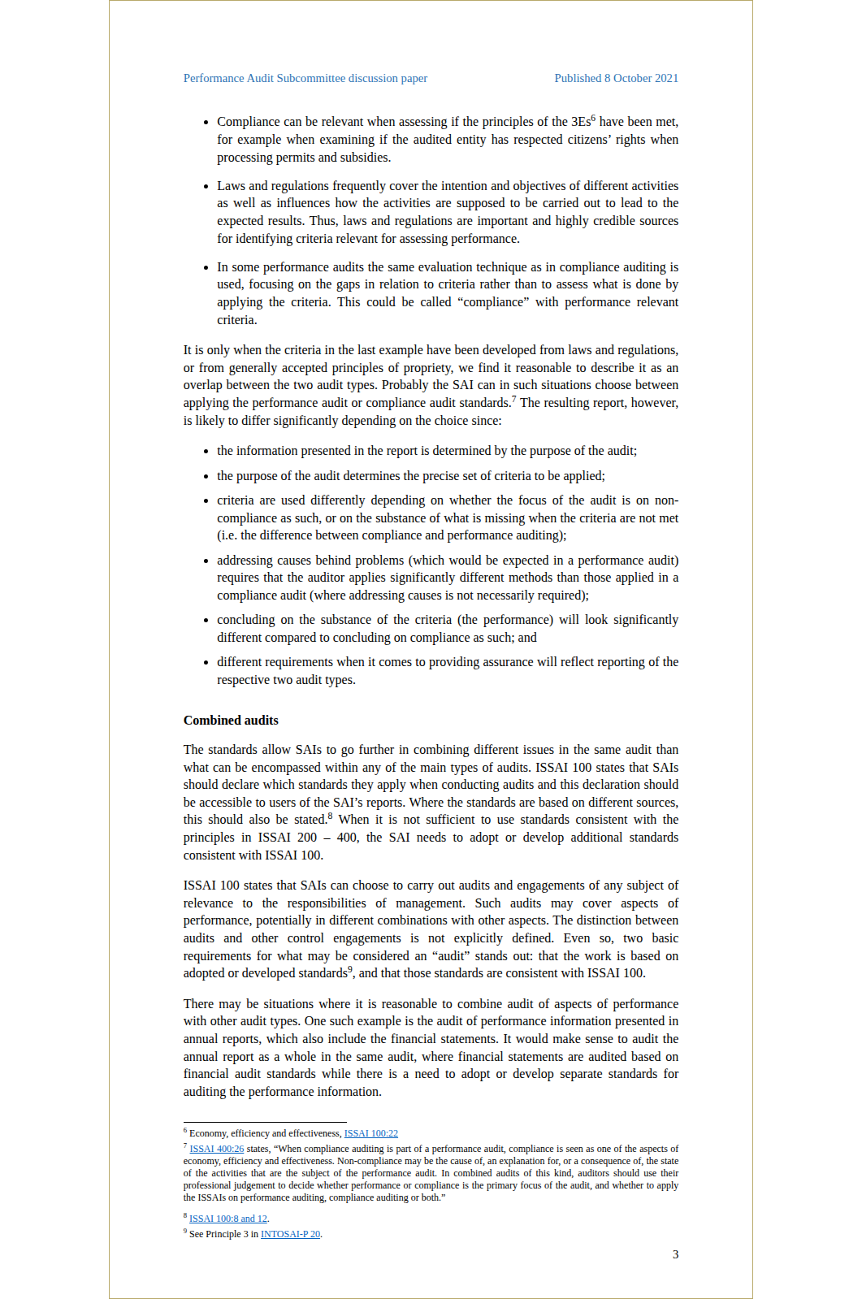Performance Audit Subcommittee discussion paper
Published 8 October 2021
Compliance can be relevant when assessing if the principles of the 3Es6 have been met, for example when examining if the audited entity has respected citizens’ rights when processing permits and subsidies.
Laws and regulations frequently cover the intention and objectives of different activities as well as influences how the activities are supposed to be carried out to lead to the expected results. Thus, laws and regulations are important and highly credible sources for identifying criteria relevant for assessing performance.
In some performance audits the same evaluation technique as in compliance auditing is used, focusing on the gaps in relation to criteria rather than to assess what is done by applying the criteria. This could be called “compliance” with performance relevant criteria.
It is only when the criteria in the last example have been developed from laws and regulations, or from generally accepted principles of propriety, we find it reasonable to describe it as an overlap between the two audit types. Probably the SAI can in such situations choose between applying the performance audit or compliance audit standards.7 The resulting report, however, is likely to differ significantly depending on the choice since:
the information presented in the report is determined by the purpose of the audit;
the purpose of the audit determines the precise set of criteria to be applied;
criteria are used differently depending on whether the focus of the audit is on non-compliance as such, or on the substance of what is missing when the criteria are not met (i.e. the difference between compliance and performance auditing);
addressing causes behind problems (which would be expected in a performance audit) requires that the auditor applies significantly different methods than those applied in a compliance audit (where addressing causes is not necessarily required);
concluding on the substance of the criteria (the performance) will look significantly different compared to concluding on compliance as such; and
different requirements when it comes to providing assurance will reflect reporting of the respective two audit types.
Combined audits
The standards allow SAIs to go further in combining different issues in the same audit than what can be encompassed within any of the main types of audits. ISSAI 100 states that SAIs should declare which standards they apply when conducting audits and this declaration should be accessible to users of the SAI’s reports. Where the standards are based on different sources, this should also be stated.8 When it is not sufficient to use standards consistent with the principles in ISSAI 200 – 400, the SAI needs to adopt or develop additional standards consistent with ISSAI 100.
ISSAI 100 states that SAIs can choose to carry out audits and engagements of any subject of relevance to the responsibilities of management. Such audits may cover aspects of performance, potentially in different combinations with other aspects. The distinction between audits and other control engagements is not explicitly defined. Even so, two basic requirements for what may be considered an “audit” stands out: that the work is based on adopted or developed standards9, and that those standards are consistent with ISSAI 100.
There may be situations where it is reasonable to combine audit of aspects of performance with other audit types. One such example is the audit of performance information presented in annual reports, which also include the financial statements. It would make sense to audit the annual report as a whole in the same audit, where financial statements are audited based on financial audit standards while there is a need to adopt or develop separate standards for auditing the performance information.
6 Economy, efficiency and effectiveness, ISSAI 100:22
7 ISSAI 400:26 states, “When compliance auditing is part of a performance audit, compliance is seen as one of the aspects of economy, efficiency and effectiveness. Non-compliance may be the cause of, an explanation for, or a consequence of, the state of the activities that are the subject of the performance audit. In combined audits of this kind, auditors should use their professional judgement to decide whether performance or compliance is the primary focus of the audit, and whether to apply the ISSAIs on performance auditing, compliance auditing or both.”
8 ISSAI 100:8 and 12.
9 See Principle 3 in INTOSAI-P 20.
3